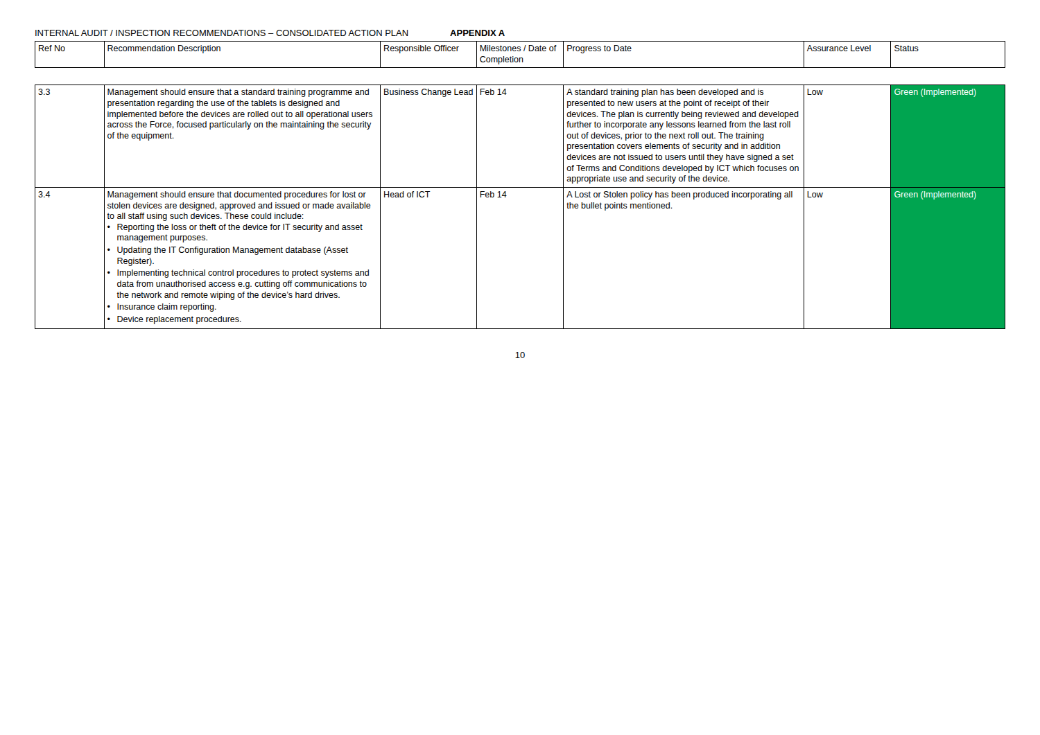INTERNAL AUDIT / INSPECTION RECOMMENDATIONS – CONSOLIDATED ACTION PLANAPPENDIX A
| Ref No | Recommendation Description | Responsible Officer | Milestones / Date of Completion | Progress to Date | Assurance Level | Status |
| --- | --- | --- | --- | --- | --- | --- |
| 3.3 | Management should ensure that a standard training programme and presentation regarding the use of the tablets is designed and implemented before the devices are rolled out to all operational users across the Force, focused particularly on the maintaining the security of the equipment. | Business Change Lead | Feb 14 | A standard training plan has been developed and is presented to new users at the point of receipt of their devices. The plan is currently being reviewed and developed further to incorporate any lessons learned from the last roll out of devices, prior to the next roll out. The training presentation covers elements of security and in addition devices are not issued to users until they have signed a set of Terms and Conditions developed by ICT which focuses on appropriate use and security of the device. | Low | Green (Implemented) |
| 3.4 | Management should ensure that documented procedures for lost or stolen devices are designed, approved and issued or made available to all staff using such devices. These could include: Reporting the loss or theft of the device for IT security and asset management purposes. Updating the IT Configuration Management database (Asset Register). Implementing technical control procedures to protect systems and data from unauthorised access e.g. cutting off communications to the network and remote wiping of the device’s hard drives. Insurance claim reporting. Device replacement procedures. | Head of ICT | Feb 14 | A Lost or Stolen policy has been produced incorporating all the bullet points mentioned. | Low | Green (Implemented) |
10